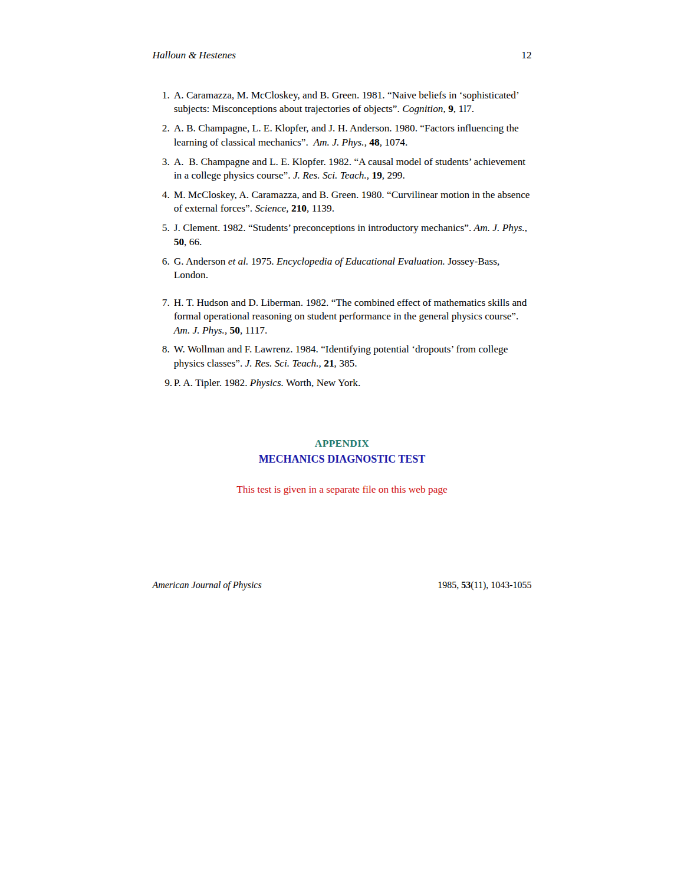Halloun & Hestenes 12
1. A. Caramazza, M. McCloskey, and B. Green. 1981. “Naive beliefs in ‘sophisticated’ subjects: Misconceptions about trajectories of objects”. Cognition, 9, 1l7.
2. A. B. Champagne, L. E. Klopfer, and J. H. Anderson. 1980. “Factors influencing the learning of classical mechanics”. Am. J. Phys., 48, 1074.
3. A. B. Champagne and L. E. Klopfer. 1982. “A causal model of students’ achievement in a college physics course”. J. Res. Sci. Teach., 19, 299.
4. M. McCloskey, A. Caramazza, and B. Green. 1980. “Curvilinear motion in the absence of external forces”. Science, 210, 1139.
5. J. Clement. 1982. “Students’ preconceptions in introductory mechanics”. Am. J. Phys., 50, 66.
6. G. Anderson et al. 1975. Encyclopedia of Educational Evaluation. Jossey-Bass, London.
7. H. T. Hudson and D. Liberman. 1982. “The combined effect of mathematics skills and formal operational reasoning on student performance in the general physics course”. Am. J. Phys., 50, 1117.
8. W. Wollman and F. Lawrenz. 1984. “Identifying potential ‘dropouts’ from college physics classes”. J. Res. Sci. Teach., 21, 385.
9. P. A. Tipler. 1982. Physics. Worth, New York.
APPENDIX
MECHANICS DIAGNOSTIC TEST
This test is given in a separate file on this web page
American Journal of Physics 1985, 53(11), 1043-1055